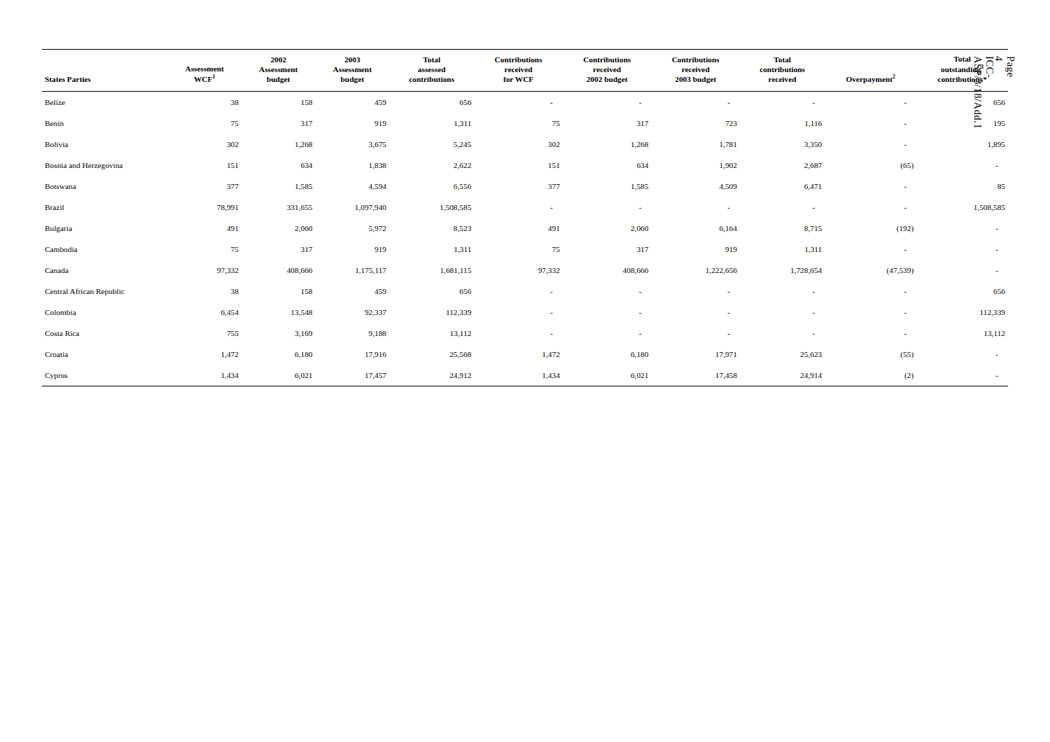ICC-ASP/3/18/Add.1 Page 4
| States Parties | Assessment WCF 1 | 2002 Assessment budget | 2003 Assessment budget | Total assessed contributions | Contributions received for WCF | Contributions received 2002 budget | Contributions received 2003 budget | Total contributions received | Overpayment 2 | Total outstanding 3 contributions* |
| --- | --- | --- | --- | --- | --- | --- | --- | --- | --- | --- |
| Belize | 38 | 158 | 459 | 656 | - | - | - | - | - | 656 |
| Benin | 75 | 317 | 919 | 1,311 | 75 | 317 | 723 | 1,116 | - | 195 |
| Bolivia | 302 | 1,268 | 3,675 | 5,245 | 302 | 1,268 | 1,781 | 3,350 | - | 1,895 |
| Bosnia and Herzegovina | 151 | 634 | 1,838 | 2,622 | 151 | 634 | 1,902 | 2,687 | (65) | - |
| Botswana | 377 | 1,585 | 4,594 | 6,556 | 377 | 1,585 | 4,509 | 6,471 | - | 85 |
| Brazil | 78,991 | 331,655 | 1,097,940 | 1,508,585 | - | - | - | - | - | 1,508,585 |
| Bulgaria | 491 | 2,060 | 5,972 | 8,523 | 491 | 2,060 | 6,164 | 8,715 | (192) | - |
| Cambodia | 75 | 317 | 919 | 1,311 | 75 | 317 | 919 | 1,311 | - | - |
| Canada | 97,332 | 408,666 | 1,175,117 | 1,681,115 | 97,332 | 408,666 | 1,222,656 | 1,728,654 | (47,539) | - |
| Central African Republic | 38 | 158 | 459 | 656 | - | - | - | - | - | 656 |
| Colombia | 6,454 | 13,548 | 92,337 | 112,339 | - | - | - | - | - | 112,339 |
| Costa Rica | 755 | 3,169 | 9,188 | 13,112 | - | - | - | - | - | 13,112 |
| Croatia | 1,472 | 6,180 | 17,916 | 25,568 | 1,472 | 6,180 | 17,971 | 25,623 | (55) | - |
| Cyprus | 1,434 | 6,021 | 17,457 | 24,912 | 1,434 | 6,021 | 17,458 | 24,914 | (2) | - |